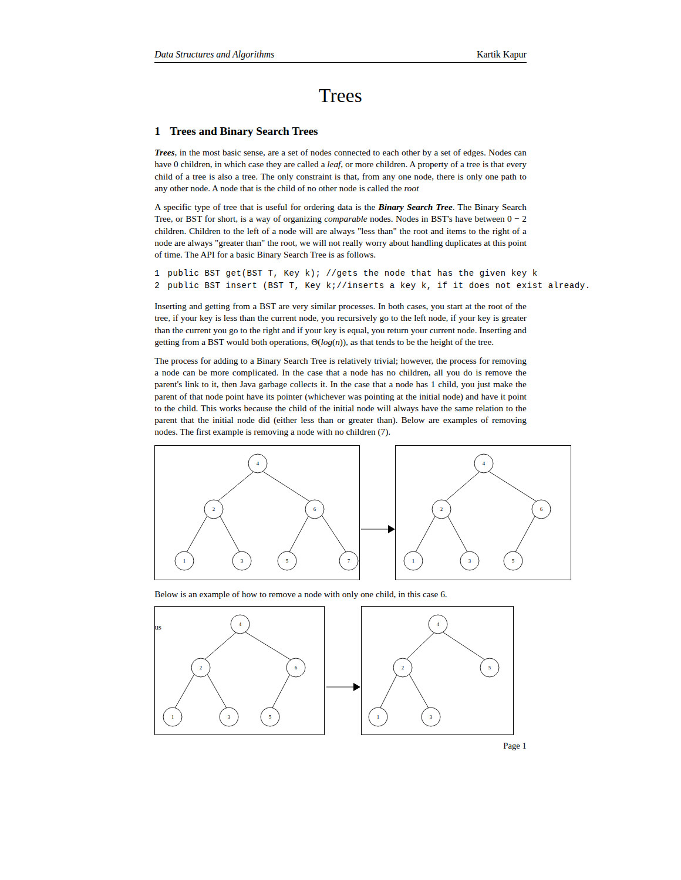Data Structures and Algorithms Kartik Kapur
Trees
1 Trees and Binary Search Trees
Trees, in the most basic sense, are a set of nodes connected to each other by a set of edges. Nodes can have 0 children, in which case they are called a leaf, or more children. A property of a tree is that every child of a tree is also a tree. The only constraint is that, from any one node, there is only one path to any other node. A node that is the child of no other node is called the root
A specific type of tree that is useful for ordering data is the Binary Search Tree. The Binary Search Tree, or BST for short, is a way of organizing comparable nodes. Nodes in BST's have between 0 − 2 children. Children to the left of a node will are always "less than" the root and items to the right of a node are always "greater than" the root, we will not really worry about handling duplicates at this point of time. The API for a basic Binary Search Tree is as follows.
1 public BST get(BST T, Key k); //gets the node that has the given key k
2 public BST insert (BST T, Key k;//inserts a key k, if it does not exist already.
Inserting and getting from a BST are very similar processes. In both cases, you start at the root of the tree, if your key is less than the current node, you recursively go to the left node, if your key is greater than the current you go to the right and if your key is equal, you return your current node. Inserting and getting from a BST would both operations, Θ(log(n)), as that tends to be the height of the tree.
The process for adding to a Binary Search Tree is relatively trivial; however, the process for removing a node can be more complicated. In the case that a node has no children, all you do is remove the parent's link to it, then Java garbage collects it. In the case that a node has 1 child, you just make the parent of that node point have its pointer (whichever was pointing at the initial node) and have it point to the child. This works because the child of the initial node will always have the same relation to the parent that the initial node did (either less than or greater than). Below are examples of removing nodes. The first example is removing a node with no children (7).
4 2 6 1 3 5 7
4 2 6 1 3 5
Below is an example of how to remove a node with only one child, in this case 6.
4 2 6 1 3 5
4 2 5 1 3
us
Page 1